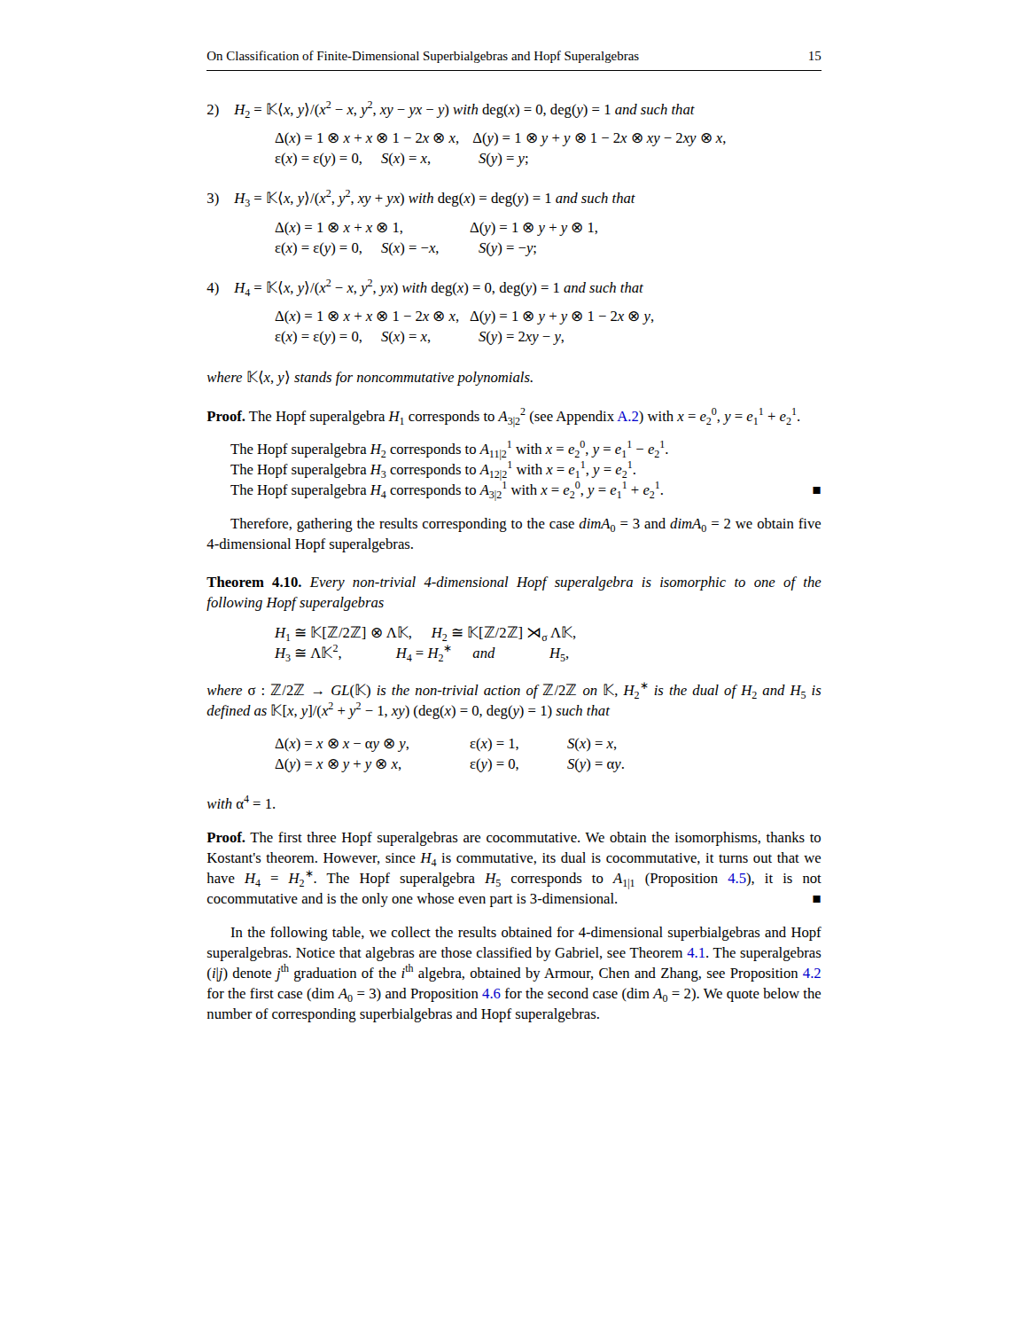On Classification of Finite-Dimensional Superbialgebras and Hopf Superalgebras 15
2) H2 = 𝕂⟨x, y⟩/(x2 − x, y2, xy − yx − y) with deg(x) = 0, deg(y) = 1 and such that
Δ(x) = 1 ⊗ x + x ⊗ 1 − 2x ⊗ x, Δ(y) = 1 ⊗ y + y ⊗ 1 − 2x ⊗ xy − 2xy ⊗ x, ε(x) = ε(y) = 0, S(x) = x, S(y) = y;
3) H3 = 𝕂⟨x, y⟩/(x2, y2, xy + yx) with deg(x) = deg(y) = 1 and such that
Δ(x) = 1 ⊗ x + x ⊗ 1, Δ(y) = 1 ⊗ y + y ⊗ 1, ε(x) = ε(y) = 0, S(x) = −x, S(y) = −y;
4) H4 = 𝕂⟨x, y⟩/(x2 − x, y2, yx) with deg(x) = 0, deg(y) = 1 and such that
Δ(x) = 1 ⊗ x + x ⊗ 1 − 2x ⊗ x, Δ(y) = 1 ⊗ y + y ⊗ 1 − 2x ⊗ y, ε(x) = ε(y) = 0, S(x) = x, S(y) = 2xy − y,
where 𝕂⟨x, y⟩ stands for noncommutative polynomials.
Proof. The Hopf superalgebra H1 corresponds to A3|22 (see Appendix A.2) with x = e20, y = e11 + e21.
The Hopf superalgebra H2 corresponds to A11|21 with x = e20, y = e11 − e21.
The Hopf superalgebra H3 corresponds to A12|21 with x = e11, y = e21.
The Hopf superalgebra H4 corresponds to A3|21 with x = e20, y = e11 + e21. ■
Therefore, gathering the results corresponding to the case dimA0 = 3 and dimA0 = 2 we obtain five 4-dimensional Hopf superalgebras.
Theorem 4.10. Every non-trivial 4-dimensional Hopf superalgebra is isomorphic to one of the following Hopf superalgebras
H1 ≅ 𝕂[ℤ/2ℤ] ⊗ Λ𝕂, H2 ≅ 𝕂[ℤ/2ℤ] ⋊σ Λ𝕂, H3 ≅ Λ𝕂2, H4 = H2∗and H5,
where σ : ℤ/2ℤ → GL(𝕂) is the non-trivial action of ℤ/2ℤ on 𝕂, H2∗ is the dual of H2 and H5 is defined as 𝕂[x, y]/(x2 + y2 − 1, xy) (deg(x) = 0, deg(y) = 1) such that
Δ(x) = x ⊗ x − αy ⊗ y, ε(x) = 1, S(x) = x, Δ(y) = x ⊗ y + y ⊗ x, ε(y) = 0, S(y) = αy.
with α4 = 1.
Proof. The first three Hopf superalgebras are cocommutative. We obtain the isomorphisms, thanks to Kostant's theorem. However, since H4 is commutative, its dual is cocommutative, it turns out that we have H4 = H2∗. The Hopf superalgebra H5 corresponds to A1|1 (Proposition 4.5), it is not cocommutative and is the only one whose even part is 3-dimensional. ■
In the following table, we collect the results obtained for 4-dimensional superbialgebras and Hopf superalgebras. Notice that algebras are those classified by Gabriel, see Theorem 4.1. The superalgebras (i|j) denote jth graduation of the ith algebra, obtained by Armour, Chen and Zhang, see Proposition 4.2 for the first case (dim A0 = 3) and Proposition 4.6 for the second case (dim A0 = 2). We quote below the number of corresponding superbialgebras and Hopf superalgebras.